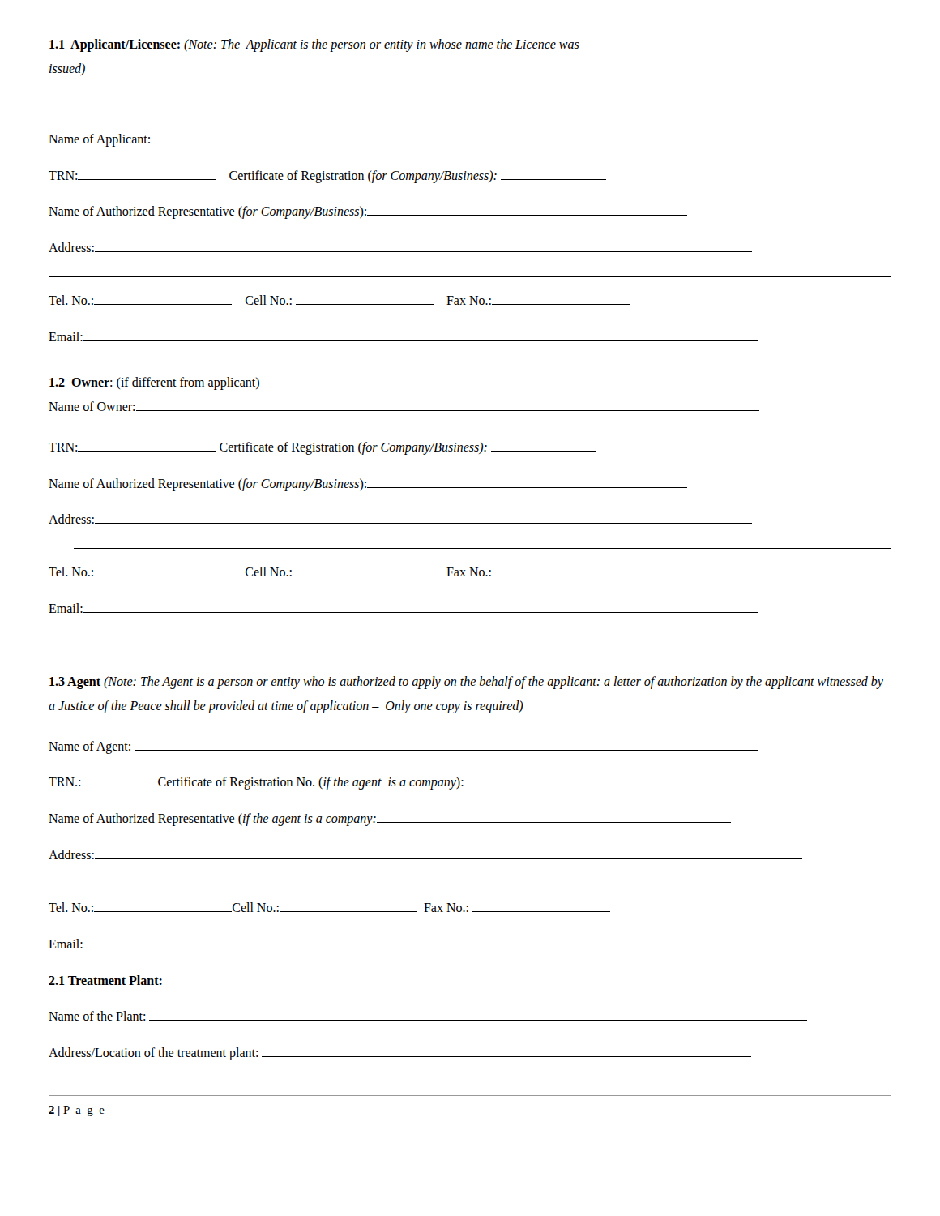1.1 Applicant/Licensee: (Note: The Applicant is the person or entity in whose name the Licence was
issued)
Name of Applicant:
TRN: Certificate of Registration (for Company/Business):
Name of Authorized Representative (for Company/Business):
Address:
Tel. No.: Cell No.: Fax No.:
Email:
1.2 Owner: (if different from applicant)
Name of Owner:
TRN: Certificate of Registration (for Company/Business):
Name of Authorized Representative (for Company/Business):
Address:
Tel. No.: Cell No.: Fax No.:
Email:
1.3 Agent (Note: The Agent is a person or entity who is authorized to apply on the behalf of the applicant: a letter of authorization by the applicant witnessed by a Justice of the Peace shall be provided at time of application – Only one copy is required)
Name of Agent:
TRN.: Certificate of Registration No. (if the agent is a company):
Name of Authorized Representative (if the agent is a company:
Address:
Tel. No.: Cell No.: Fax No.:
Email:
2.1 Treatment Plant:
Name of the Plant:
Address/Location of the treatment plant:
2 | P a g e